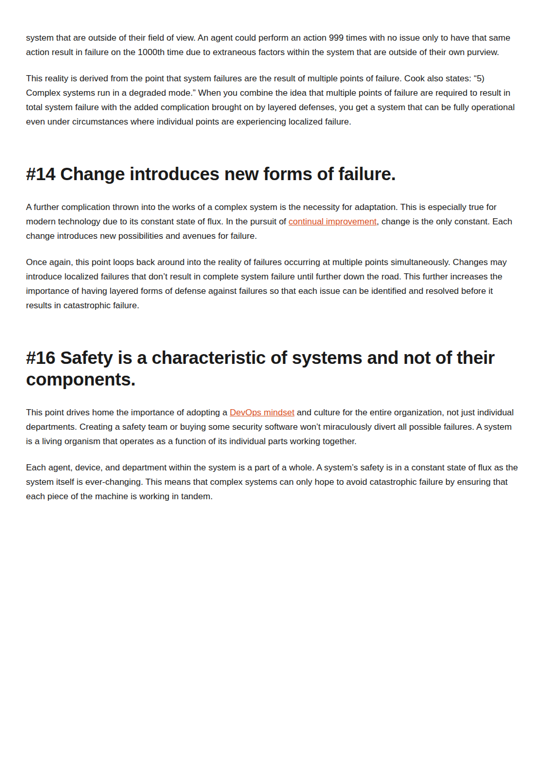system that are outside of their field of view. An agent could perform an action 999 times with no issue only to have that same action result in failure on the 1000th time due to extraneous factors within the system that are outside of their own purview.
This reality is derived from the point that system failures are the result of multiple points of failure. Cook also states: “5) Complex systems run in a degraded mode.” When you combine the idea that multiple points of failure are required to result in total system failure with the added complication brought on by layered defenses, you get a system that can be fully operational even under circumstances where individual points are experiencing localized failure.
#14 Change introduces new forms of failure.
A further complication thrown into the works of a complex system is the necessity for adaptation. This is especially true for modern technology due to its constant state of flux. In the pursuit of continual improvement, change is the only constant. Each change introduces new possibilities and avenues for failure.
Once again, this point loops back around into the reality of failures occurring at multiple points simultaneously. Changes may introduce localized failures that don’t result in complete system failure until further down the road. This further increases the importance of having layered forms of defense against failures so that each issue can be identified and resolved before it results in catastrophic failure.
#16 Safety is a characteristic of systems and not of their components.
This point drives home the importance of adopting a DevOps mindset and culture for the entire organization, not just individual departments. Creating a safety team or buying some security software won’t miraculously divert all possible failures. A system is a living organism that operates as a function of its individual parts working together.
Each agent, device, and department within the system is a part of a whole. A system’s safety is in a constant state of flux as the system itself is ever-changing. This means that complex systems can only hope to avoid catastrophic failure by ensuring that each piece of the machine is working in tandem.